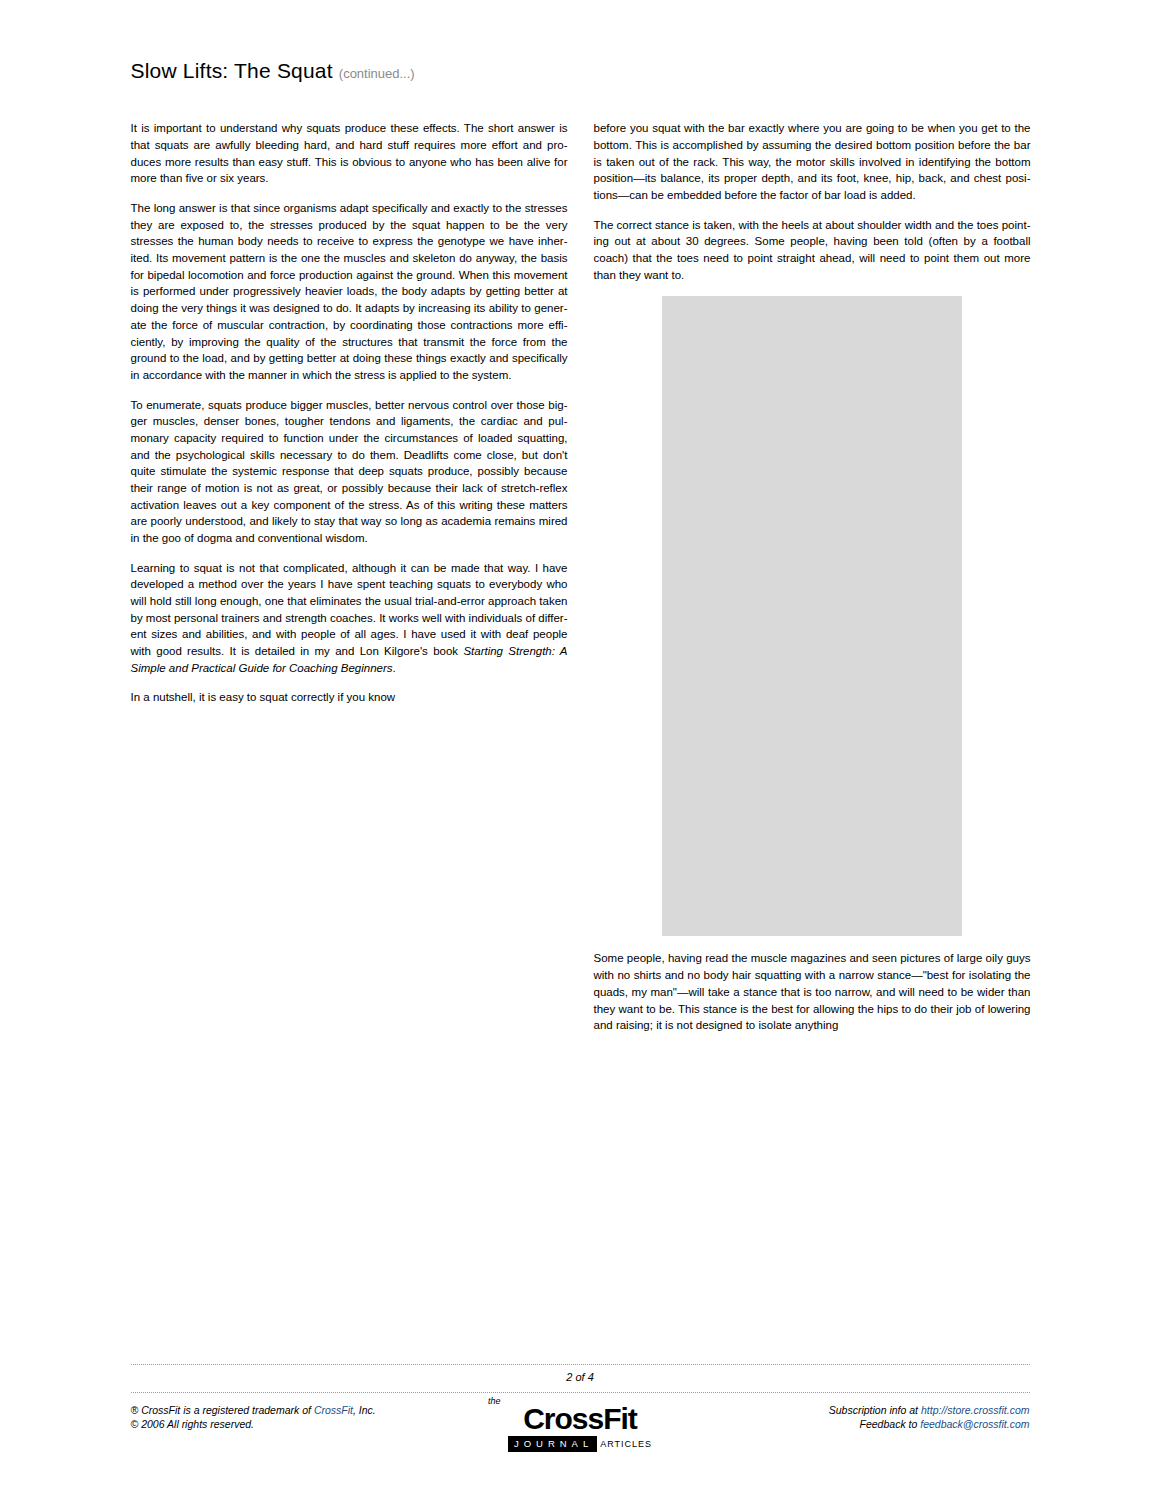Slow Lifts: The Squat (continued...)
It is important to understand why squats produce these effects. The short answer is that squats are awfully bleeding hard, and hard stuff requires more effort and produces more results than easy stuff. This is obvious to anyone who has been alive for more than five or six years.
The long answer is that since organisms adapt specifically and exactly to the stresses they are exposed to, the stresses produced by the squat happen to be the very stresses the human body needs to receive to express the genotype we have inherited. Its movement pattern is the one the muscles and skeleton do anyway, the basis for bipedal locomotion and force production against the ground. When this movement is performed under progressively heavier loads, the body adapts by getting better at doing the very things it was designed to do. It adapts by increasing its ability to generate the force of muscular contraction, by coordinating those contractions more efficiently, by improving the quality of the structures that transmit the force from the ground to the load, and by getting better at doing these things exactly and specifically in accordance with the manner in which the stress is applied to the system.
To enumerate, squats produce bigger muscles, better nervous control over those bigger muscles, denser bones, tougher tendons and ligaments, the cardiac and pulmonary capacity required to function under the circumstances of loaded squatting, and the psychological skills necessary to do them. Deadlifts come close, but don't quite stimulate the systemic response that deep squats produce, possibly because their range of motion is not as great, or possibly because their lack of stretch-reflex activation leaves out a key component of the stress. As of this writing these matters are poorly understood, and likely to stay that way so long as academia remains mired in the goo of dogma and conventional wisdom.
Learning to squat is not that complicated, although it can be made that way. I have developed a method over the years I have spent teaching squats to everybody who will hold still long enough, one that eliminates the usual trial-and-error approach taken by most personal trainers and strength coaches. It works well with individuals of different sizes and abilities, and with people of all ages. I have used it with deaf people with good results. It is detailed in my and Lon Kilgore's book Starting Strength: A Simple and Practical Guide for Coaching Beginners.
In a nutshell, it is easy to squat correctly if you know
before you squat with the bar exactly where you are going to be when you get to the bottom. This is accomplished by assuming the desired bottom position before the bar is taken out of the rack. This way, the motor skills involved in identifying the bottom position—its balance, its proper depth, and its foot, knee, hip, back, and chest positions—can be embedded before the factor of bar load is added.
The correct stance is taken, with the heels at about shoulder width and the toes pointing out at about 30 degrees. Some people, having been told (often by a football coach) that the toes need to point straight ahead, will need to point them out more than they want to.
Some people, having read the muscle magazines and seen pictures of large oily guys with no shirts and no body hair squatting with a narrow stance—"best for isolating the quads, my man"—will take a stance that is too narrow, and will need to be wider than they want to be. This stance is the best for allowing the hips to do their job of lowering and raising; it is not designed to isolate anything
2 of 4
® CrossFit is a registered trademark of CrossFit, Inc.
© 2006 All rights reserved.
the
CrossFit
JOURNAL ARTICLES
Subscription info at http://store.crossfit.com
Feedback to feedback@crossfit.com